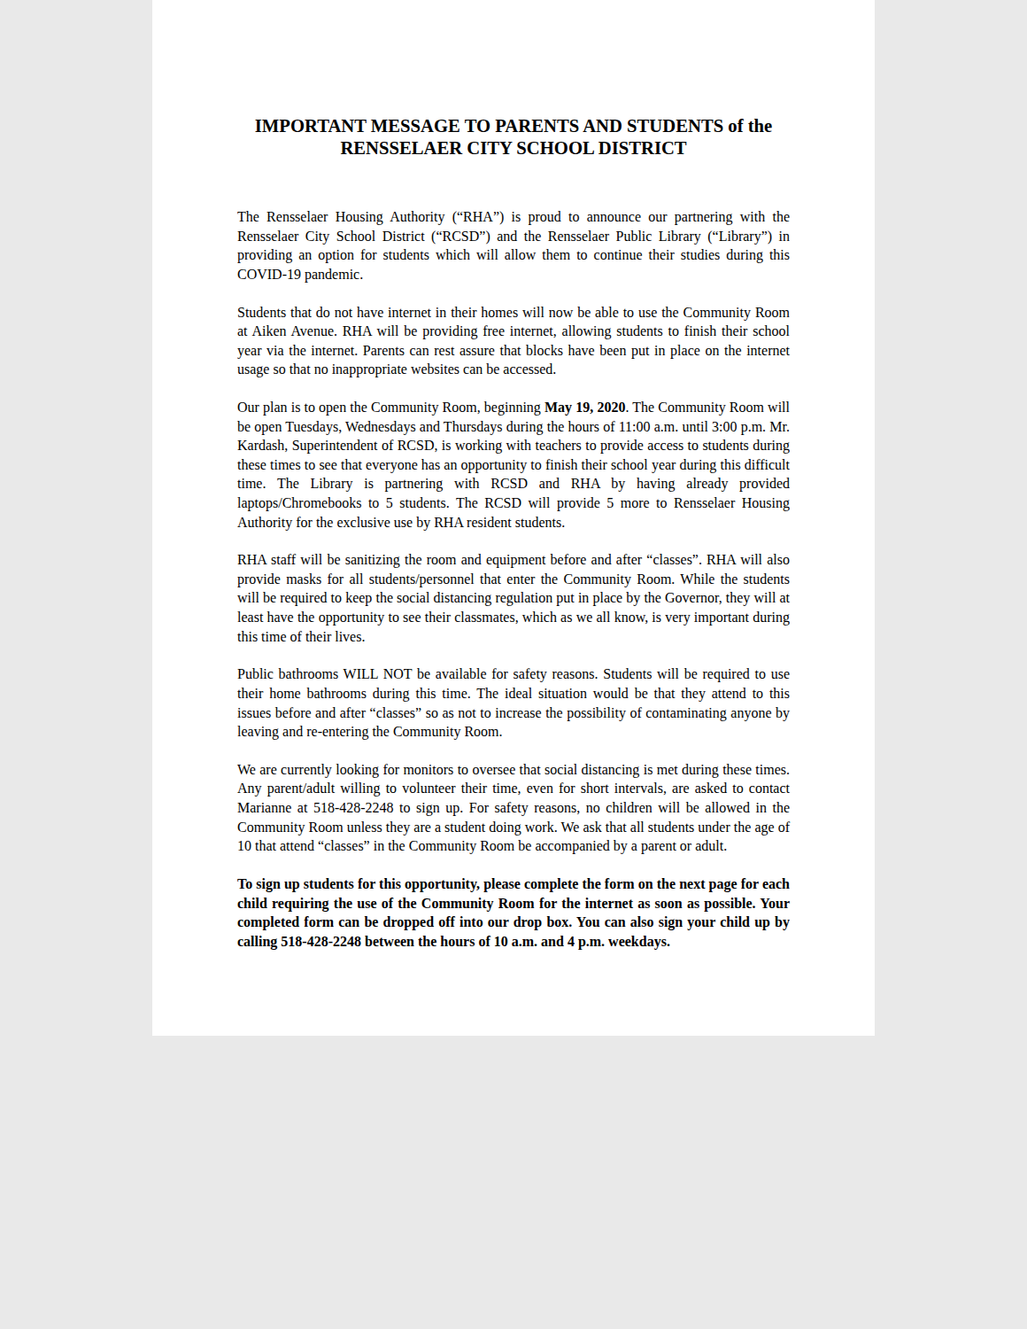IMPORTANT MESSAGE TO PARENTS AND STUDENTS of the
RENSSELAER CITY SCHOOL DISTRICT
The Rensselaer Housing Authority (“RHA”) is proud to announce our partnering with the Rensselaer City School District (“RCSD”) and the Rensselaer Public Library (“Library”) in providing an option for students which will allow them to continue their studies during this COVID-19 pandemic.
Students that do not have internet in their homes will now be able to use the Community Room at Aiken Avenue. RHA will be providing free internet, allowing students to finish their school year via the internet. Parents can rest assure that blocks have been put in place on the internet usage so that no inappropriate websites can be accessed.
Our plan is to open the Community Room, beginning May 19, 2020. The Community Room will be open Tuesdays, Wednesdays and Thursdays during the hours of 11:00 a.m. until 3:00 p.m. Mr. Kardash, Superintendent of RCSD, is working with teachers to provide access to students during these times to see that everyone has an opportunity to finish their school year during this difficult time. The Library is partnering with RCSD and RHA by having already provided laptops/Chromebooks to 5 students. The RCSD will provide 5 more to Rensselaer Housing Authority for the exclusive use by RHA resident students.
RHA staff will be sanitizing the room and equipment before and after “classes”. RHA will also provide masks for all students/personnel that enter the Community Room. While the students will be required to keep the social distancing regulation put in place by the Governor, they will at least have the opportunity to see their classmates, which as we all know, is very important during this time of their lives.
Public bathrooms WILL NOT be available for safety reasons. Students will be required to use their home bathrooms during this time. The ideal situation would be that they attend to this issues before and after “classes” so as not to increase the possibility of contaminating anyone by leaving and re-entering the Community Room.
We are currently looking for monitors to oversee that social distancing is met during these times. Any parent/adult willing to volunteer their time, even for short intervals, are asked to contact Marianne at 518-428-2248 to sign up. For safety reasons, no children will be allowed in the Community Room unless they are a student doing work. We ask that all students under the age of 10 that attend “classes” in the Community Room be accompanied by a parent or adult.
To sign up students for this opportunity, please complete the form on the next page for each child requiring the use of the Community Room for the internet as soon as possible. Your completed form can be dropped off into our drop box. You can also sign your child up by calling 518-428-2248 between the hours of 10 a.m. and 4 p.m. weekdays.